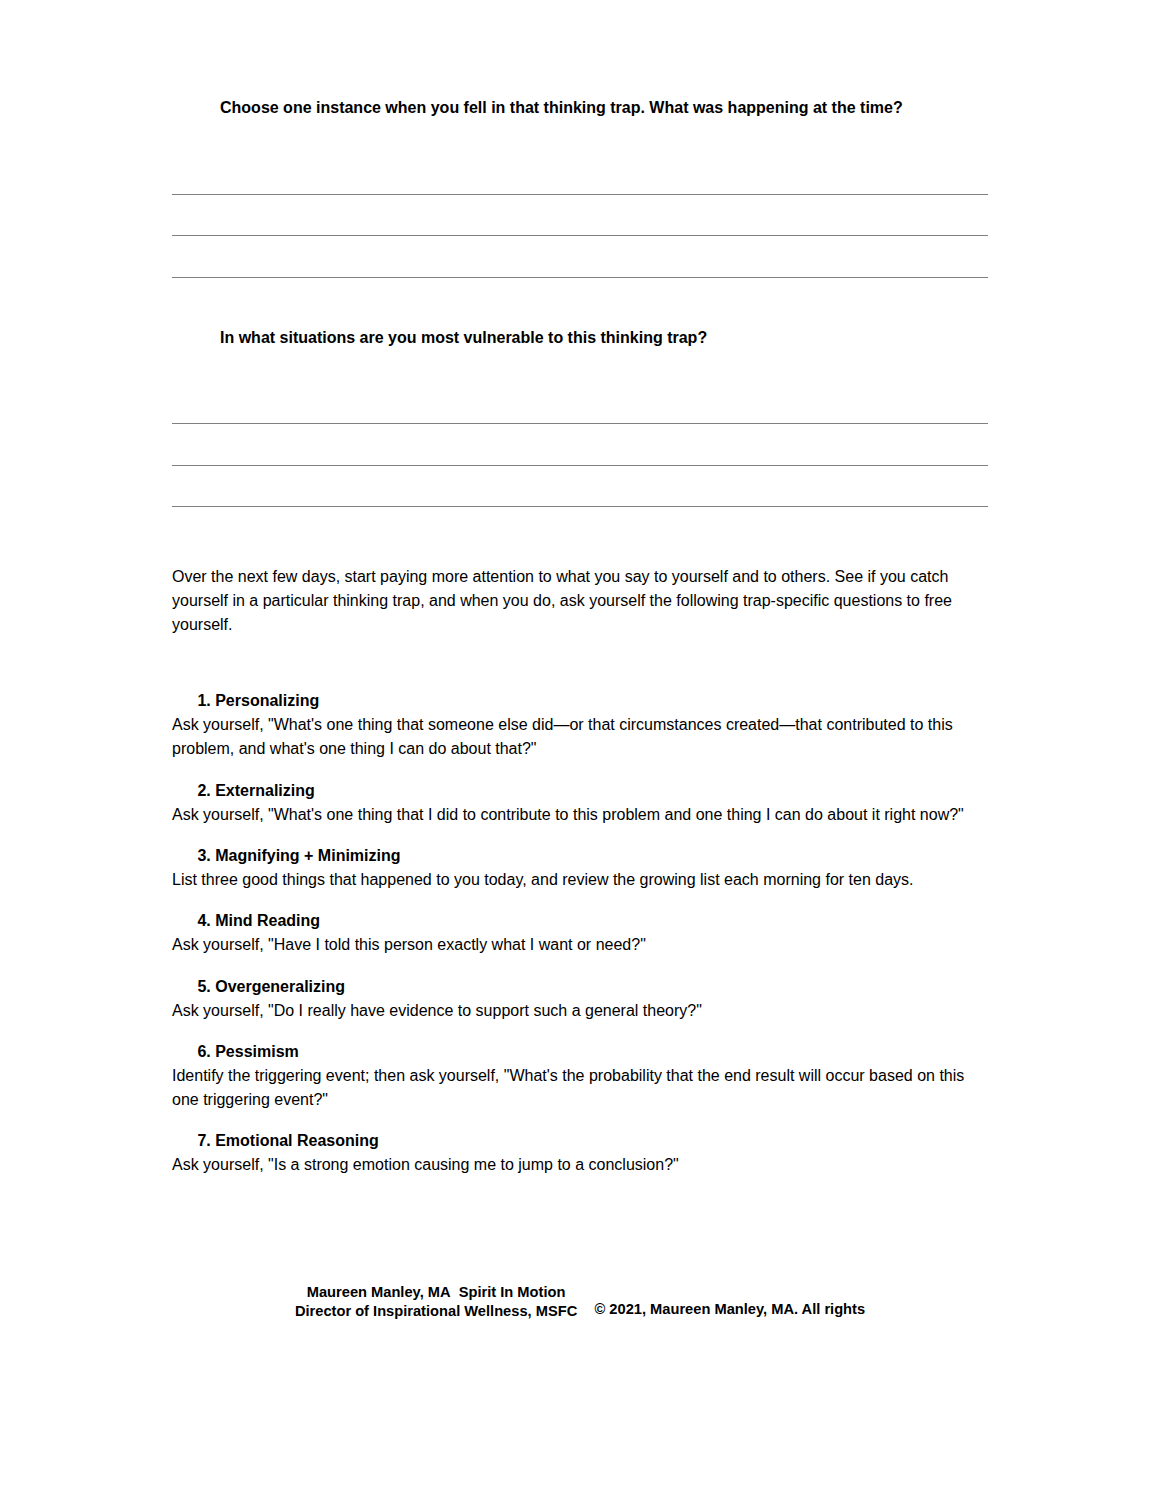Choose one instance when you fell in that thinking trap. What was happening at the time?
In what situations are you most vulnerable to this thinking trap?
Over the next few days, start paying more attention to what you say to yourself and to others. See if you catch yourself in a particular thinking trap, and when you do, ask yourself the following trap-specific questions to free yourself.
Personalizing
Ask yourself, "What's one thing that someone else did—or that circumstances created—that contributed to this problem, and what's one thing I can do about that?"
Externalizing
Ask yourself, "What's one thing that I did to contribute to this problem and one thing I can do about it right now?"
Magnifying + Minimizing
List three good things that happened to you today, and review the growing list each morning for ten days.
Mind Reading
Ask yourself, "Have I told this person exactly what I want or need?"
Overgeneralizing
Ask yourself, "Do I really have evidence to support such a general theory?"
Pessimism
Identify the triggering event; then ask yourself, "What's the probability that the end result will occur based on this one triggering event?"
Emotional Reasoning
Ask yourself, "Is a strong emotion causing me to jump to a conclusion?"
Maureen Manley, MA Spirit In Motion
Director of Inspirational Wellness, MSFC
© 2021, Maureen Manley, MA. All rights